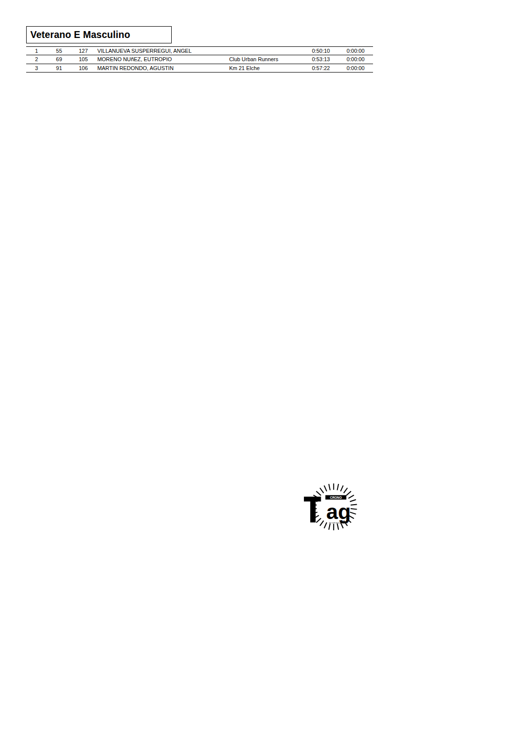Veterano E Masculino
| 1 | 55 | 127 | VILLANUEVA SUSPERREGUI, ANGEL | | 0:50:10 | 0:00:00 |
| 2 | 69 | 105 | MORENO NUñEZ, EUTROPIO | Club Urban Runners | 0:53:13 | 0:00:00 |
| 3 | 91 | 106 | MARTIN REDONDO, AGUSTIN | Km 21 Elche | 0:57:22 | 0:00:00 |
CRONO ag the right measure of time